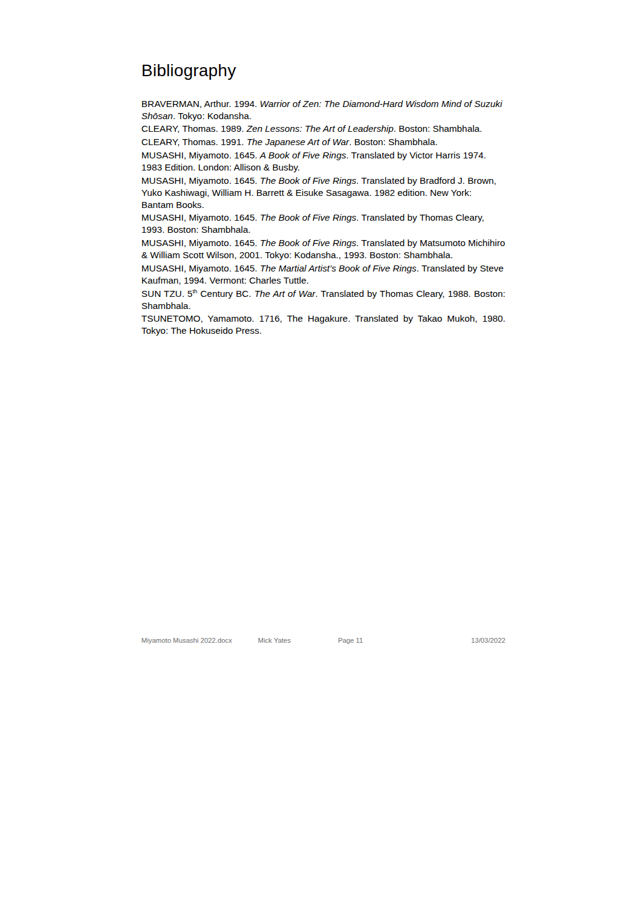Bibliography
BRAVERMAN, Arthur. 1994. Warrior of Zen: The Diamond-Hard Wisdom Mind of Suzuki Shōsan. Tokyo: Kodansha.
CLEARY, Thomas. 1989. Zen Lessons: The Art of Leadership. Boston: Shambhala.
CLEARY, Thomas. 1991. The Japanese Art of War. Boston: Shambhala.
MUSASHI, Miyamoto. 1645. A Book of Five Rings. Translated by Victor Harris 1974. 1983 Edition. London: Allison & Busby.
MUSASHI, Miyamoto. 1645. The Book of Five Rings. Translated by Bradford J. Brown, Yuko Kashiwagi, William H. Barrett & Eisuke Sasagawa. 1982 edition. New York: Bantam Books.
MUSASHI, Miyamoto. 1645. The Book of Five Rings. Translated by Thomas Cleary, 1993. Boston: Shambhala.
MUSASHI, Miyamoto. 1645. The Book of Five Rings. Translated by Matsumoto Michihiro & William Scott Wilson, 2001. Tokyo: Kodansha., 1993. Boston: Shambhala.
MUSASHI, Miyamoto. 1645. The Martial Artist’s Book of Five Rings. Translated by Steve Kaufman, 1994. Vermont: Charles Tuttle.
SUN TZU. 5th Century BC. The Art of War. Translated by Thomas Cleary, 1988. Boston: Shambhala.
TSUNETOMO, Yamamoto. 1716, The Hagakure. Translated by Takao Mukoh, 1980. Tokyo: The Hokuseido Press.
Miyamoto Musashi 2022.docx
Mick Yates
Page 11
13/03/2022